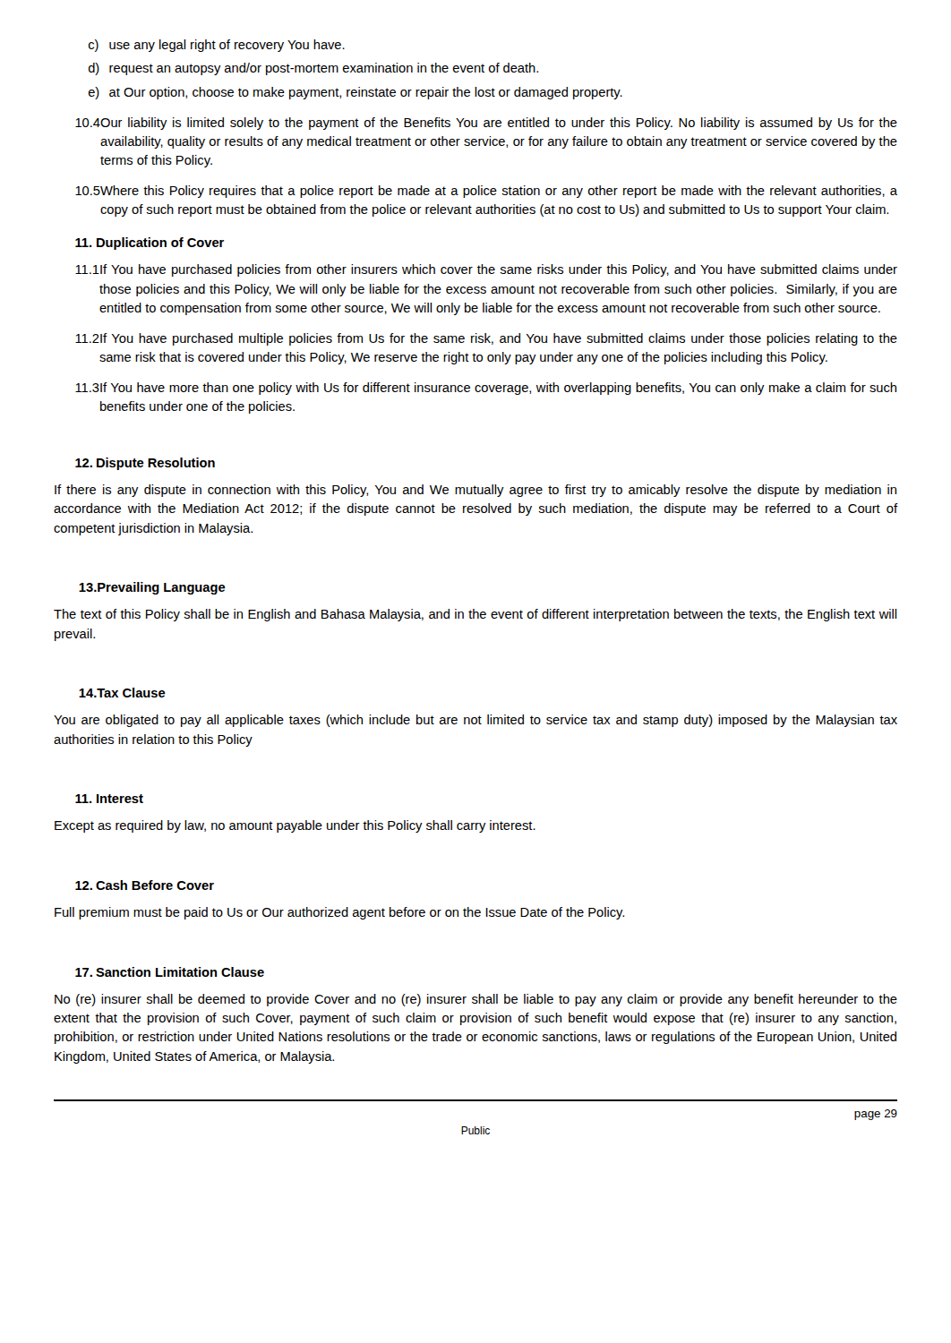c) use any legal right of recovery You have.
d) request an autopsy and/or post-mortem examination in the event of death.
e) at Our option, choose to make payment, reinstate or repair the lost or damaged property.
10.4 Our liability is limited solely to the payment of the Benefits You are entitled to under this Policy. No liability is assumed by Us for the availability, quality or results of any medical treatment or other service, or for any failure to obtain any treatment or service covered by the terms of this Policy.
10.5 Where this Policy requires that a police report be made at a police station or any other report be made with the relevant authorities, a copy of such report must be obtained from the police or relevant authorities (at no cost to Us) and submitted to Us to support Your claim.
11. Duplication of Cover
11.1 If You have purchased policies from other insurers which cover the same risks under this Policy, and You have submitted claims under those policies and this Policy, We will only be liable for the excess amount not recoverable from such other policies. Similarly, if you are entitled to compensation from some other source, We will only be liable for the excess amount not recoverable from such other source.
11.2 If You have purchased multiple policies from Us for the same risk, and You have submitted claims under those policies relating to the same risk that is covered under this Policy, We reserve the right to only pay under any one of the policies including this Policy.
11.3 If You have more than one policy with Us for different insurance coverage, with overlapping benefits, You can only make a claim for such benefits under one of the policies.
12. Dispute Resolution
If there is any dispute in connection with this Policy, You and We mutually agree to first try to amicably resolve the dispute by mediation in accordance with the Mediation Act 2012; if the dispute cannot be resolved by such mediation, the dispute may be referred to a Court of competent jurisdiction in Malaysia.
13. Prevailing Language
The text of this Policy shall be in English and Bahasa Malaysia, and in the event of different interpretation between the texts, the English text will prevail.
14. Tax Clause
You are obligated to pay all applicable taxes (which include but are not limited to service tax and stamp duty) imposed by the Malaysian tax authorities in relation to this Policy
11. Interest
Except as required by law, no amount payable under this Policy shall carry interest.
12. Cash Before Cover
Full premium must be paid to Us or Our authorized agent before or on the Issue Date of the Policy.
17. Sanction Limitation Clause
No (re) insurer shall be deemed to provide Cover and no (re) insurer shall be liable to pay any claim or provide any benefit hereunder to the extent that the provision of such Cover, payment of such claim or provision of such benefit would expose that (re) insurer to any sanction, prohibition, or restriction under United Nations resolutions or the trade or economic sanctions, laws or regulations of the European Union, United Kingdom, United States of America, or Malaysia.
page 29
Public